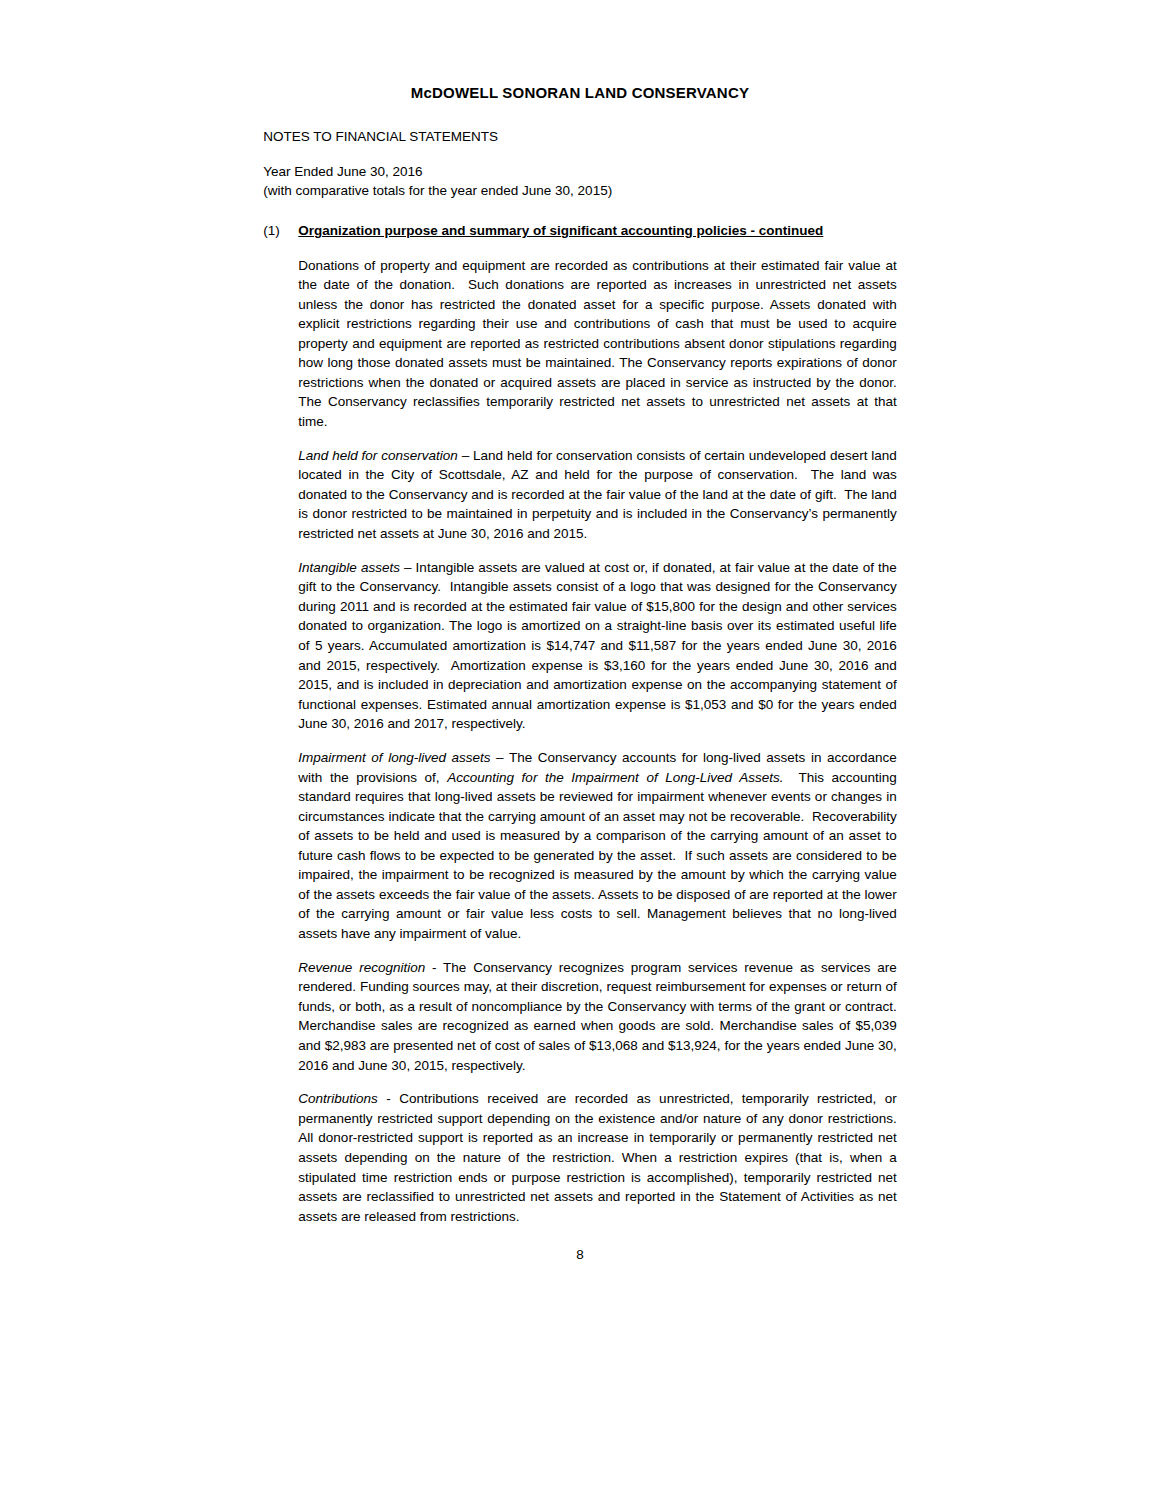McDOWELL SONORAN LAND CONSERVANCY
NOTES TO FINANCIAL STATEMENTS
Year Ended June 30, 2016
(with comparative totals for the year ended June 30, 2015)
(1) Organization purpose and summary of significant accounting policies - continued
Donations of property and equipment are recorded as contributions at their estimated fair value at the date of the donation. Such donations are reported as increases in unrestricted net assets unless the donor has restricted the donated asset for a specific purpose. Assets donated with explicit restrictions regarding their use and contributions of cash that must be used to acquire property and equipment are reported as restricted contributions absent donor stipulations regarding how long those donated assets must be maintained. The Conservancy reports expirations of donor restrictions when the donated or acquired assets are placed in service as instructed by the donor. The Conservancy reclassifies temporarily restricted net assets to unrestricted net assets at that time.
Land held for conservation – Land held for conservation consists of certain undeveloped desert land located in the City of Scottsdale, AZ and held for the purpose of conservation. The land was donated to the Conservancy and is recorded at the fair value of the land at the date of gift. The land is donor restricted to be maintained in perpetuity and is included in the Conservancy’s permanently restricted net assets at June 30, 2016 and 2015.
Intangible assets – Intangible assets are valued at cost or, if donated, at fair value at the date of the gift to the Conservancy. Intangible assets consist of a logo that was designed for the Conservancy during 2011 and is recorded at the estimated fair value of $15,800 for the design and other services donated to organization. The logo is amortized on a straight-line basis over its estimated useful life of 5 years. Accumulated amortization is $14,747 and $11,587 for the years ended June 30, 2016 and 2015, respectively. Amortization expense is $3,160 for the years ended June 30, 2016 and 2015, and is included in depreciation and amortization expense on the accompanying statement of functional expenses. Estimated annual amortization expense is $1,053 and $0 for the years ended June 30, 2016 and 2017, respectively.
Impairment of long-lived assets – The Conservancy accounts for long-lived assets in accordance with the provisions of, Accounting for the Impairment of Long-Lived Assets. This accounting standard requires that long-lived assets be reviewed for impairment whenever events or changes in circumstances indicate that the carrying amount of an asset may not be recoverable. Recoverability of assets to be held and used is measured by a comparison of the carrying amount of an asset to future cash flows to be expected to be generated by the asset. If such assets are considered to be impaired, the impairment to be recognized is measured by the amount by which the carrying value of the assets exceeds the fair value of the assets. Assets to be disposed of are reported at the lower of the carrying amount or fair value less costs to sell. Management believes that no long-lived assets have any impairment of value.
Revenue recognition - The Conservancy recognizes program services revenue as services are rendered. Funding sources may, at their discretion, request reimbursement for expenses or return of funds, or both, as a result of noncompliance by the Conservancy with terms of the grant or contract. Merchandise sales are recognized as earned when goods are sold. Merchandise sales of $5,039 and $2,983 are presented net of cost of sales of $13,068 and $13,924, for the years ended June 30, 2016 and June 30, 2015, respectively.
Contributions - Contributions received are recorded as unrestricted, temporarily restricted, or permanently restricted support depending on the existence and/or nature of any donor restrictions. All donor-restricted support is reported as an increase in temporarily or permanently restricted net assets depending on the nature of the restriction. When a restriction expires (that is, when a stipulated time restriction ends or purpose restriction is accomplished), temporarily restricted net assets are reclassified to unrestricted net assets and reported in the Statement of Activities as net assets are released from restrictions.
8